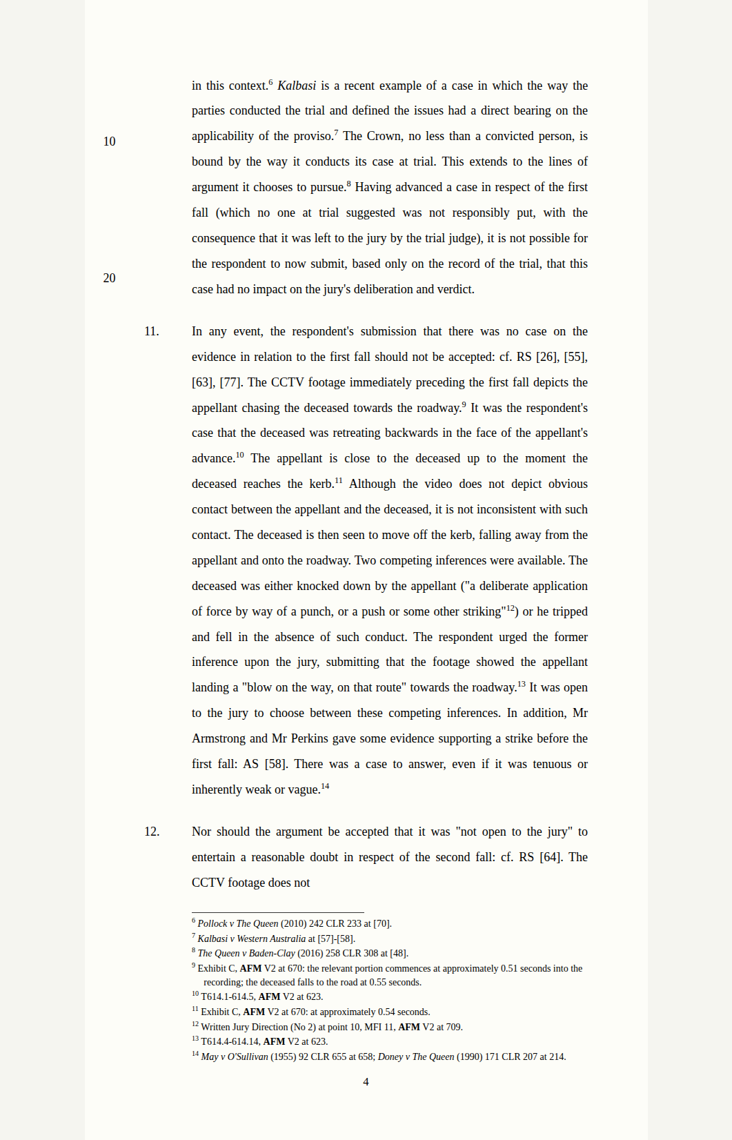10 20
in this context.6 Kalbasi is a recent example of a case in which the way the parties conducted the trial and defined the issues had a direct bearing on the applicability of the proviso.7 The Crown, no less than a convicted person, is bound by the way it conducts its case at trial. This extends to the lines of argument it chooses to pursue.8 Having advanced a case in respect of the first fall (which no one at trial suggested was not responsibly put, with the consequence that it was left to the jury by the trial judge), it is not possible for the respondent to now submit, based only on the record of the trial, that this case had no impact on the jury's deliberation and verdict.
11. In any event, the respondent's submission that there was no case on the evidence in relation to the first fall should not be accepted: cf. RS [26], [55], [63], [77]. The CCTV footage immediately preceding the first fall depicts the appellant chasing the deceased towards the roadway.9 It was the respondent's case that the deceased was retreating backwards in the face of the appellant's advance.10 The appellant is close to the deceased up to the moment the deceased reaches the kerb.11 Although the video does not depict obvious contact between the appellant and the deceased, it is not inconsistent with such contact. The deceased is then seen to move off the kerb, falling away from the appellant and onto the roadway. Two competing inferences were available. The deceased was either knocked down by the appellant ("a deliberate application of force by way of a punch, or a push or some other striking"12) or he tripped and fell in the absence of such conduct. The respondent urged the former inference upon the jury, submitting that the footage showed the appellant landing a "blow on the way, on that route" towards the roadway.13 It was open to the jury to choose between these competing inferences. In addition, Mr Armstrong and Mr Perkins gave some evidence supporting a strike before the first fall: AS [58]. There was a case to answer, even if it was tenuous or inherently weak or vague.14
12. Nor should the argument be accepted that it was "not open to the jury" to entertain a reasonable doubt in respect of the second fall: cf. RS [64]. The CCTV footage does not
6 Pollock v The Queen (2010) 242 CLR 233 at [70].
7 Kalbasi v Western Australia at [57]-[58].
8 The Queen v Baden-Clay (2016) 258 CLR 308 at [48].
9 Exhibit C, AFM V2 at 670: the relevant portion commences at approximately 0.51 seconds into the recording; the deceased falls to the road at 0.55 seconds.
10 T614.1-614.5, AFM V2 at 623.
11 Exhibit C, AFM V2 at 670: at approximately 0.54 seconds.
12 Written Jury Direction (No 2) at point 10, MFI 11, AFM V2 at 709.
13 T614.4-614.14, AFM V2 at 623.
14 May v O'Sullivan (1955) 92 CLR 655 at 658; Doney v The Queen (1990) 171 CLR 207 at 214.
4